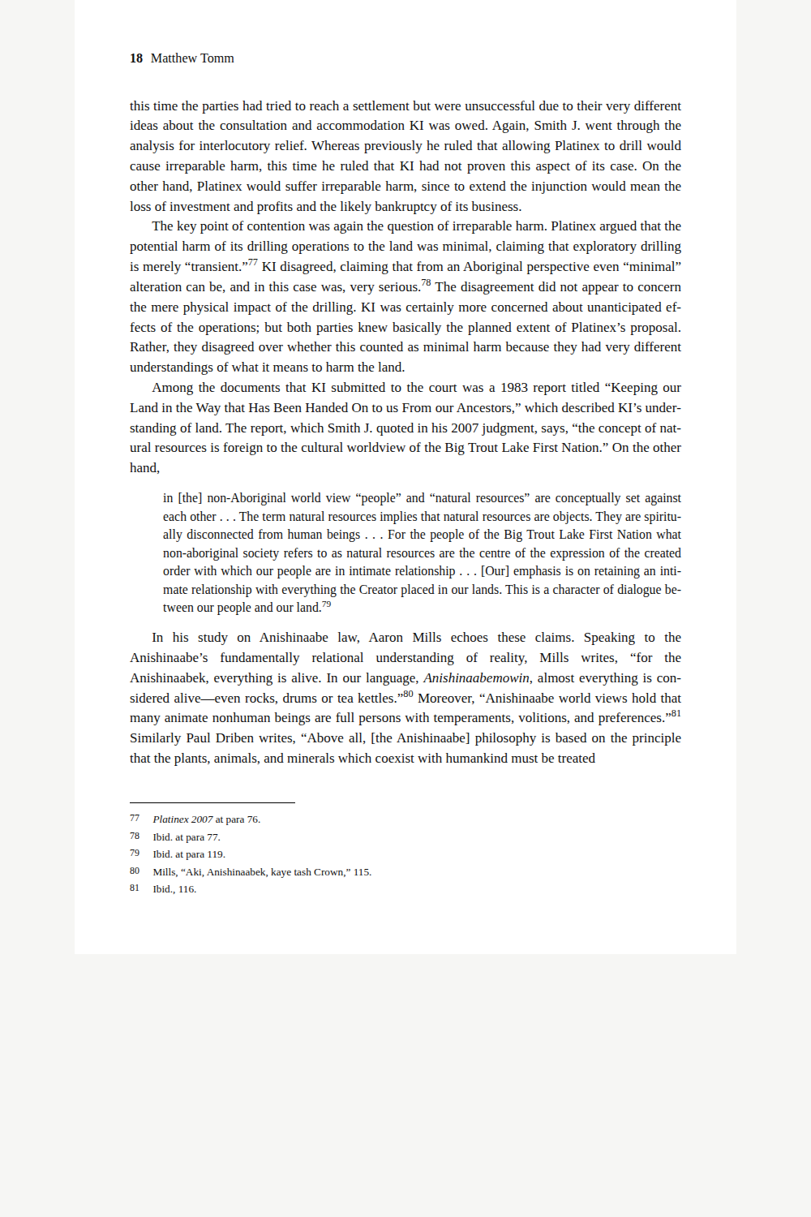18 Matthew Tomm
this time the parties had tried to reach a settlement but were unsuccessful due to their very different ideas about the consultation and accommodation KI was owed. Again, Smith J. went through the analysis for interlocutory relief. Whereas previously he ruled that allowing Platinex to drill would cause irreparable harm, this time he ruled that KI had not proven this aspect of its case. On the other hand, Platinex would suffer irreparable harm, since to extend the injunction would mean the loss of investment and profits and the likely bankruptcy of its business.
The key point of contention was again the question of irreparable harm. Platinex argued that the potential harm of its drilling operations to the land was minimal, claiming that exploratory drilling is merely “transient.”77 KI disagreed, claiming that from an Aboriginal perspective even “minimal” alteration can be, and in this case was, very serious.78 The disagreement did not appear to concern the mere physical impact of the drilling. KI was certainly more concerned about unanticipated effects of the operations; but both parties knew basically the planned extent of Platinex’s proposal. Rather, they disagreed over whether this counted as minimal harm because they had very different understandings of what it means to harm the land.
Among the documents that KI submitted to the court was a 1983 report titled “Keeping our Land in the Way that Has Been Handed On to us From our Ancestors,” which described KI’s understanding of land. The report, which Smith J. quoted in his 2007 judgment, says, “the concept of natural resources is foreign to the cultural worldview of the Big Trout Lake First Nation.” On the other hand,
in [the] non-Aboriginal world view “people” and “natural resources” are conceptually set against each other . . . The term natural resources implies that natural resources are objects. They are spiritually disconnected from human beings . . . For the people of the Big Trout Lake First Nation what non-aboriginal society refers to as natural resources are the centre of the expression of the created order with which our people are in intimate relationship . . . [Our] emphasis is on retaining an intimate relationship with everything the Creator placed in our lands. This is a character of dialogue between our people and our land.79
In his study on Anishinaabe law, Aaron Mills echoes these claims. Speaking to the Anishinaabe’s fundamentally relational understanding of reality, Mills writes, “for the Anishinaabek, everything is alive. In our language, Anishinaabemowin, almost everything is considered alive—even rocks, drums or tea kettles.”80 Moreover, “Anishinaabe world views hold that many animate nonhuman beings are full persons with temperaments, volitions, and preferences.”81 Similarly Paul Driben writes, “Above all, [the Anishinaabe] philosophy is based on the principle that the plants, animals, and minerals which coexist with humankind must be treated
77 Platinex 2007 at para 76.
78 Ibid. at para 77.
79 Ibid. at para 119.
80 Mills, “Aki, Anishinaabek, kaye tash Crown,” 115.
81 Ibid., 116.